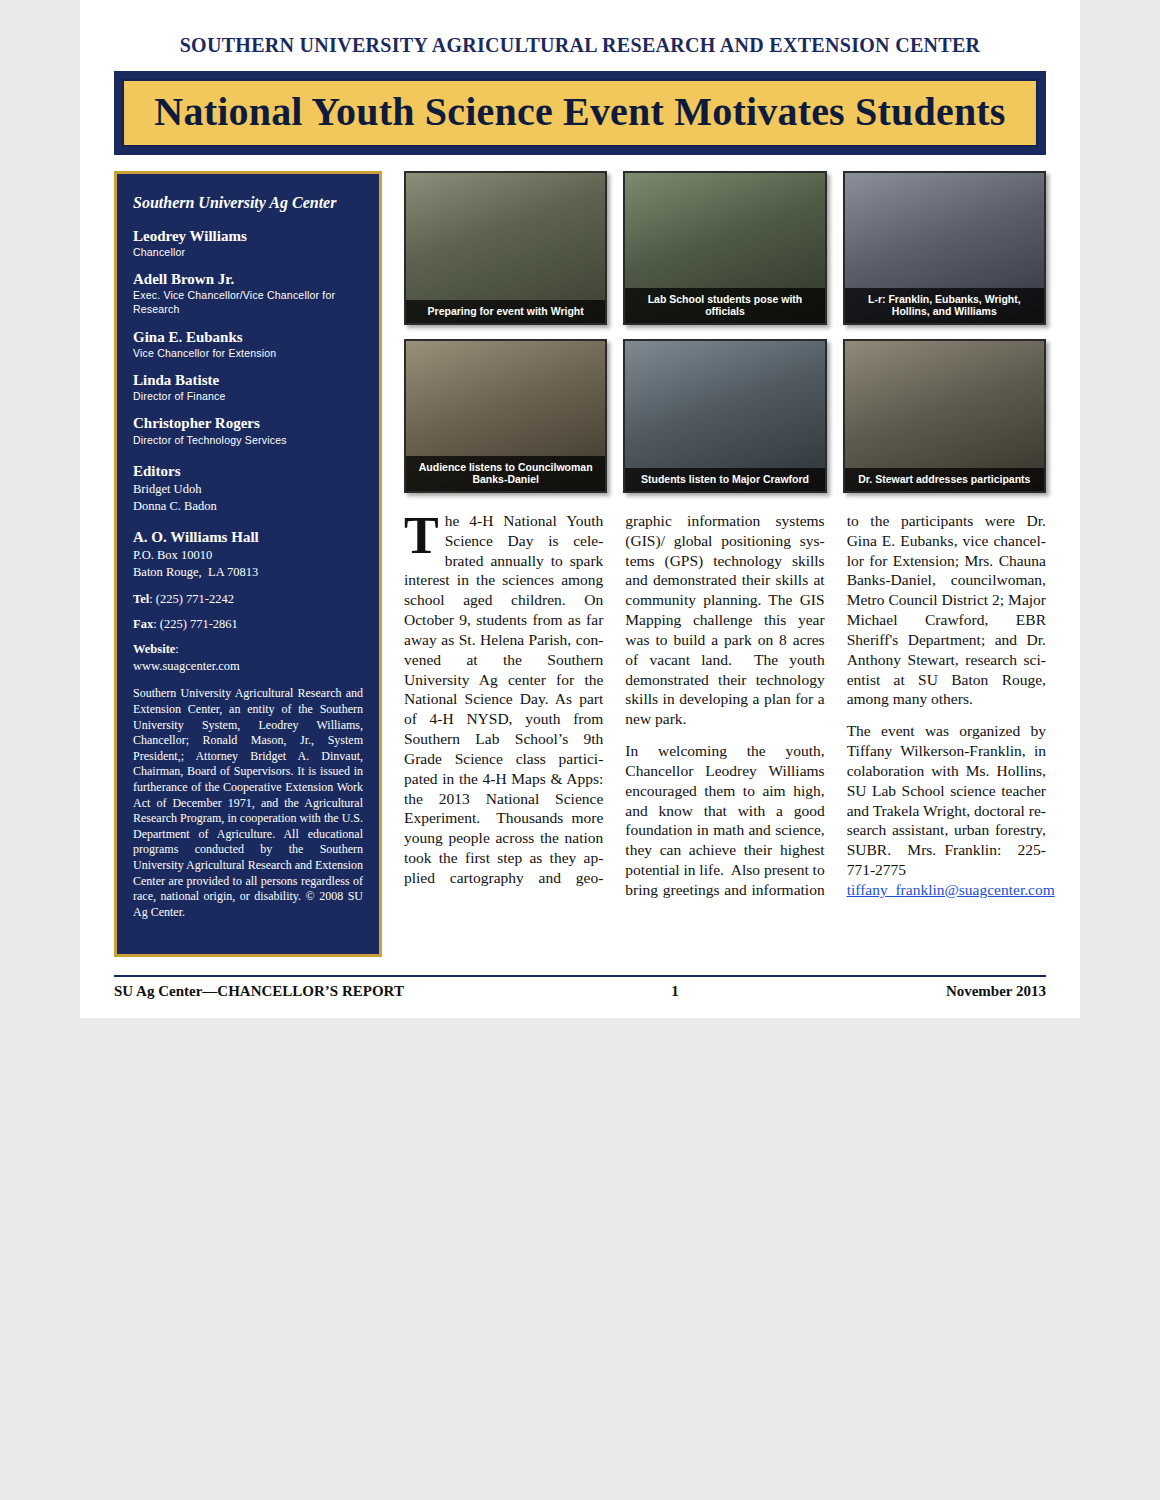SOUTHERN UNIVERSITY AGRICULTURAL RESEARCH AND EXTENSION CENTER
National Youth Science Event Motivates Students
Southern University Ag Center
Leodrey Williams Chancellor
Adell Brown Jr. Exec. Vice Chancellor/Vice Chancellor for Research
Gina E. Eubanks Vice Chancellor for Extension
Linda Batiste Director of Finance
Christopher Rogers Director of Technology Services
Editors Bridget Udoh
Donna C. Badon
A. O. Williams Hall P.O. Box 10010
Baton Rouge, LA 70813
Tel: (225) 771-2242
Fax: (225) 771-2861
Website:
www.suagcenter.com
Southern University Agricultural Research and Extension Center, an entity of the Southern University System, Leodrey Williams, Chancellor; Ronald Mason, Jr., System President,; Attorney Bridget A. Dinvaut, Chairman, Board of Supervisors. It is issued in furtherance of the Cooperative Extension Work Act of December 1971, and the Agricultural Research Program, in cooperation with the U.S. Department of Agriculture. All educational programs conducted by the Southern University Agricultural Research and Extension Center are provided to all persons regardless of race, national origin, or disability. © 2008 SU Ag Center.
Preparing for event with Wright
Lab School students pose with officials
L-r: Franklin, Eubanks, Wright, Hollins, and Williams
Audience listens to Councilwoman Banks-Daniel
Students listen to Major Crawford
Dr. Stewart addresses participants
The 4-H National Youth Science Day is celebrated annually to spark interest in the sciences among school aged children. On October 9, students from as far away as St. Helena Parish, convened at the Southern University Ag center for the National Science Day. As part of 4-H NYSD, youth from Southern Lab School’s 9th Grade Science class participated in the 4-H Maps & Apps: the 2013 National Science Experiment. Thousands more young people across the nation took the first step as they applied cartography and geographic information systems (GIS)/ global positioning systems (GPS) technology skills and demonstrated their skills at community planning. The GIS Mapping challenge this year was to build a park on 8 acres of vacant land. The youth demonstrated their technology skills in developing a plan for a new park.
In welcoming the youth, Chancellor Leodrey Williams encouraged them to aim high, and know that with a good foundation in math and science, they can achieve their highest potential in life. Also present to bring greetings and information to the participants were Dr. Gina E. Eubanks, vice chancellor for Extension; Mrs. Chauna Banks-Daniel, councilwoman, Metro Council District 2; Major Michael Crawford, EBR Sheriff's Department; and Dr. Anthony Stewart, research scientist at SU Baton Rouge, among many others.
The event was organized by Tiffany Wilkerson-Franklin, in colaboration with Ms. Hollins, SU Lab School science teacher and Trakela Wright, doctoral research assistant, urban forestry, SUBR. Mrs. Franklin: 225-771-2775 tiffany_franklin@suagcenter.com
SU Ag Center—CHANCELLOR’S REPORT
1
November 2013